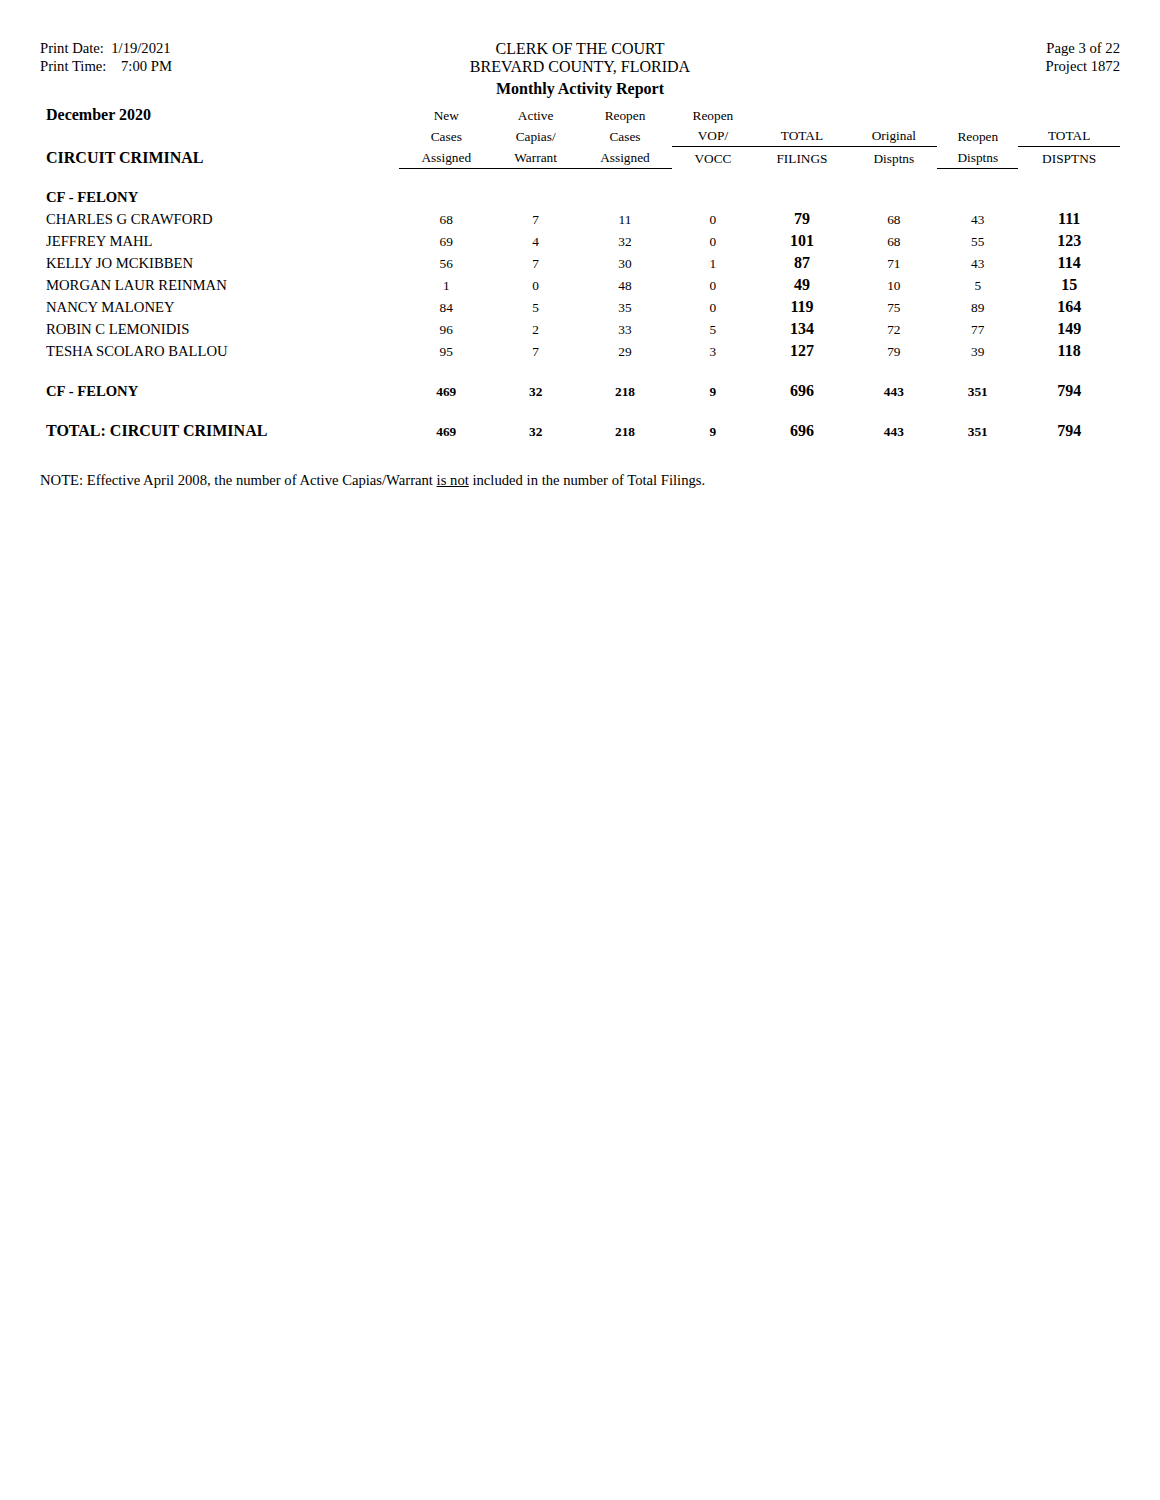| Print Date: 1/19/2021 | CLERK OF THE COURT | Page 3 of 22 |
| Print Time: 7:00 PM | BREVARD COUNTY, FLORIDA | Project 1872 |
Monthly Activity Report
| December 2020 | New | Active | Reopen | Reopen | | | | |
| | Cases | Capias/ | Cases | VOP/ | TOTAL | Original | Reopen | TOTAL |
| CIRCUIT CRIMINAL | Assigned | Warrant | Assigned | VOCC | FILINGS | Disptns | Disptns | DISPTNS |
| CF - FELONY | |
| CHARLES G CRAWFORD | 68 | 7 | 11 | 0 | 79 | 68 | 43 | 111 |
| JEFFREY MAHL | 69 | 4 | 32 | 0 | 101 | 68 | 55 | 123 |
| KELLY JO MCKIBBEN | 56 | 7 | 30 | 1 | 87 | 71 | 43 | 114 |
| MORGAN LAUR REINMAN | 1 | 0 | 48 | 0 | 49 | 10 | 5 | 15 |
| NANCY MALONEY | 84 | 5 | 35 | 0 | 119 | 75 | 89 | 164 |
| ROBIN C LEMONIDIS | 96 | 2 | 33 | 5 | 134 | 72 | 77 | 149 |
| TESHA SCOLARO BALLOU | 95 | 7 | 29 | 3 | 127 | 79 | 39 | 118 |
| CF - FELONY | 469 | 32 | 218 | 9 | 696 | 443 | 351 | 794 |
| TOTAL: CIRCUIT CRIMINAL | 469 | 32 | 218 | 9 | 696 | 443 | 351 | 794 |
NOTE: Effective April 2008, the number of Active Capias/Warrant is not included in the number of Total Filings.